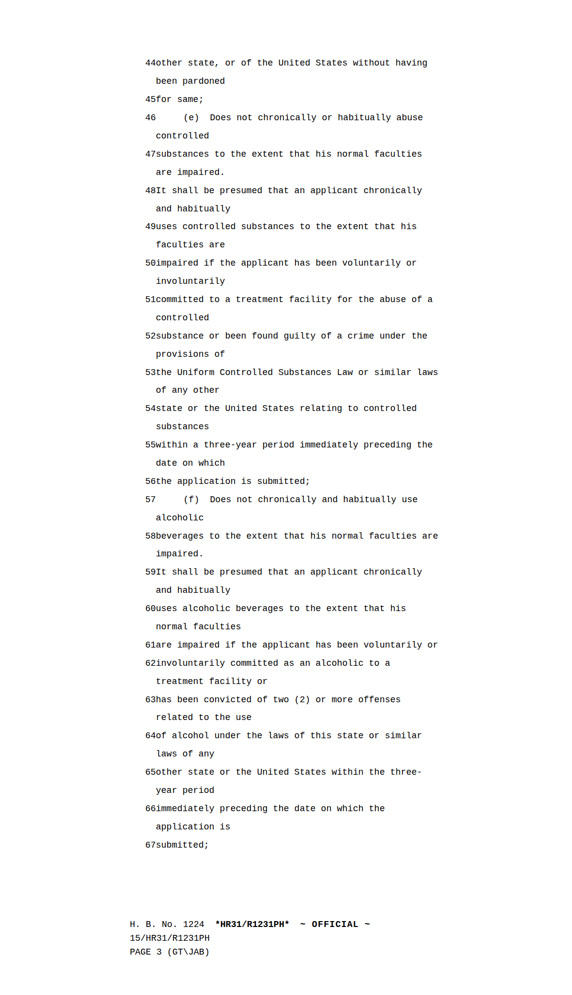| 44 | other state, or of the United States without having been pardoned |
| 45 | for same; |
| 46 | (e) Does not chronically or habitually abuse controlled |
| 47 | substances to the extent that his normal faculties are impaired. |
| 48 | It shall be presumed that an applicant chronically and habitually |
| 49 | uses controlled substances to the extent that his faculties are |
| 50 | impaired if the applicant has been voluntarily or involuntarily |
| 51 | committed to a treatment facility for the abuse of a controlled |
| 52 | substance or been found guilty of a crime under the provisions of |
| 53 | the Uniform Controlled Substances Law or similar laws of any other |
| 54 | state or the United States relating to controlled substances |
| 55 | within a three-year period immediately preceding the date on which |
| 56 | the application is submitted; |
| 57 | (f) Does not chronically and habitually use alcoholic |
| 58 | beverages to the extent that his normal faculties are impaired. |
| 59 | It shall be presumed that an applicant chronically and habitually |
| 60 | uses alcoholic beverages to the extent that his normal faculties |
| 61 | are impaired if the applicant has been voluntarily or |
| 62 | involuntarily committed as an alcoholic to a treatment facility or |
| 63 | has been convicted of two (2) or more offenses related to the use |
| 64 | of alcohol under the laws of this state or similar laws of any |
| 65 | other state or the United States within the three-year period |
| 66 | immediately preceding the date on which the application is |
| 67 | submitted; |
H. B. No. 1224 *HR31/R1231PH* ~ OFFICIAL ~
15/HR31/R1231PH
PAGE 3 (GT\JAB)